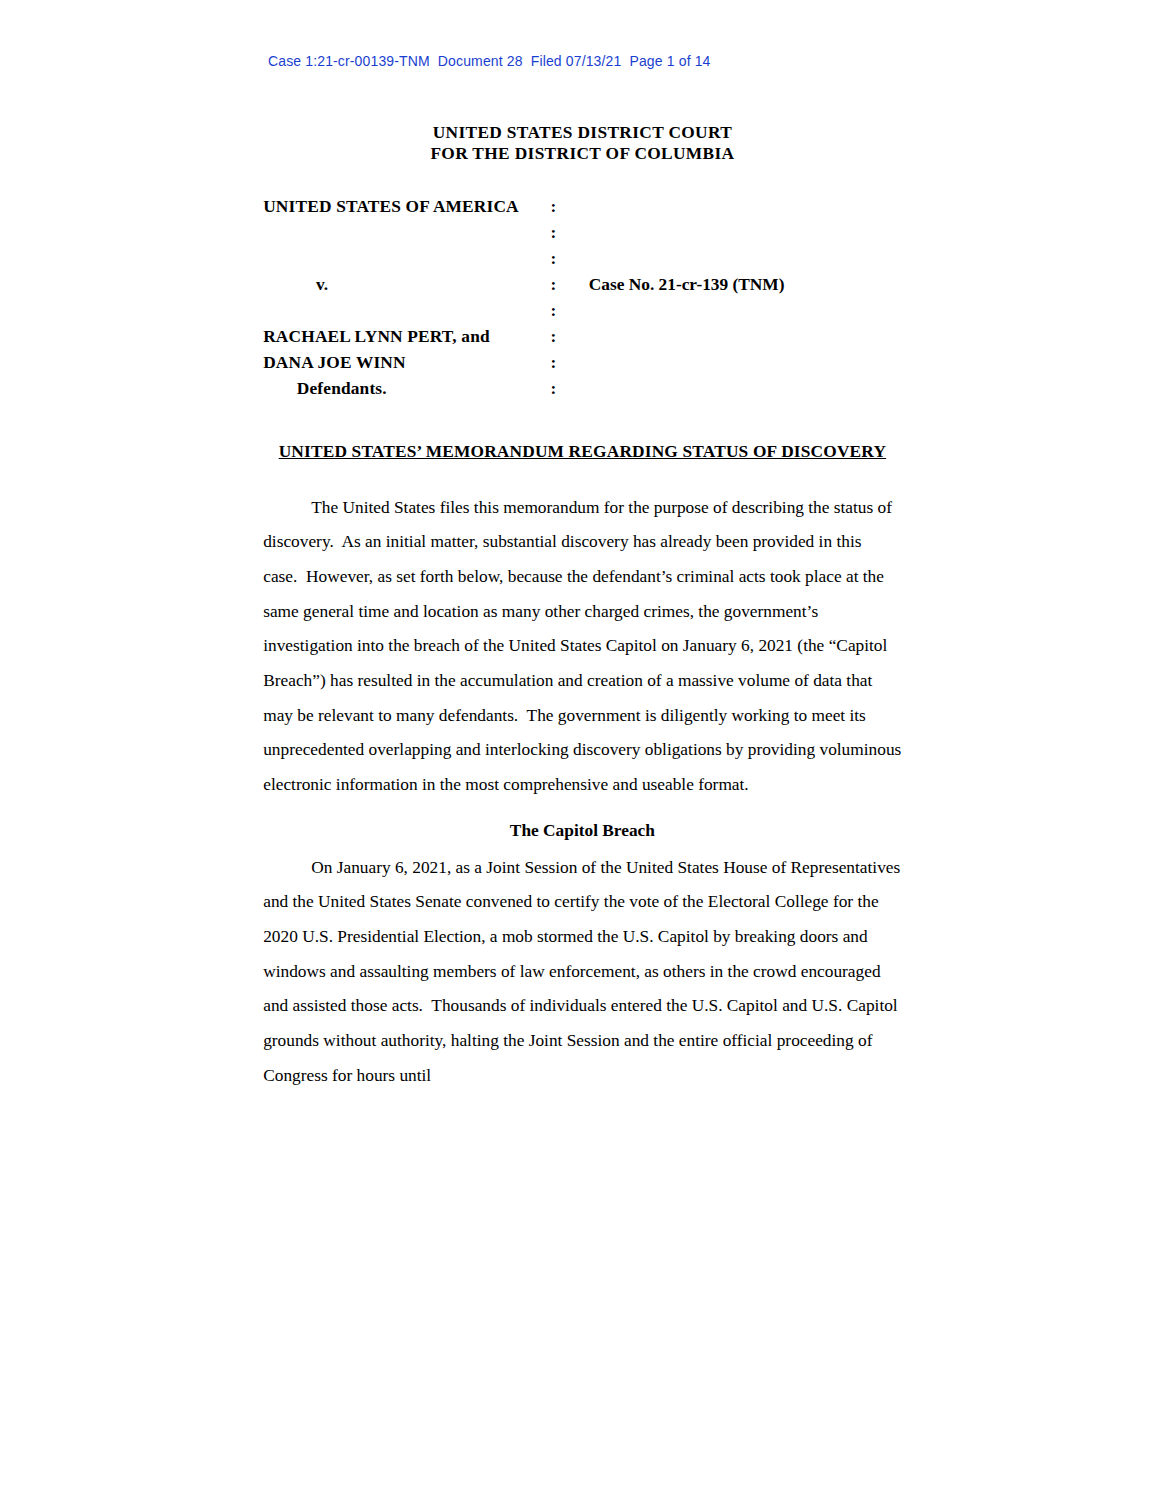Case 1:21-cr-00139-TNM Document 28 Filed 07/13/21 Page 1 of 14
UNITED STATES DISTRICT COURT
FOR THE DISTRICT OF COLUMBIA
| UNITED STATES OF AMERICA | : | |
| | : | |
| | : | |
| v. | : | Case No. 21-cr-139 (TNM) |
| | : | |
| RACHAEL LYNN PERT, and | : | |
| DANA JOE WINN | : | |
| Defendants. | : | |
UNITED STATES’ MEMORANDUM REGARDING STATUS OF DISCOVERY
The United States files this memorandum for the purpose of describing the status of discovery. As an initial matter, substantial discovery has already been provided in this case. However, as set forth below, because the defendant’s criminal acts took place at the same general time and location as many other charged crimes, the government’s investigation into the breach of the United States Capitol on January 6, 2021 (the “Capitol Breach”) has resulted in the accumulation and creation of a massive volume of data that may be relevant to many defendants. The government is diligently working to meet its unprecedented overlapping and interlocking discovery obligations by providing voluminous electronic information in the most comprehensive and useable format.
The Capitol Breach
On January 6, 2021, as a Joint Session of the United States House of Representatives and the United States Senate convened to certify the vote of the Electoral College for the 2020 U.S. Presidential Election, a mob stormed the U.S. Capitol by breaking doors and windows and assaulting members of law enforcement, as others in the crowd encouraged and assisted those acts. Thousands of individuals entered the U.S. Capitol and U.S. Capitol grounds without authority, halting the Joint Session and the entire official proceeding of Congress for hours until